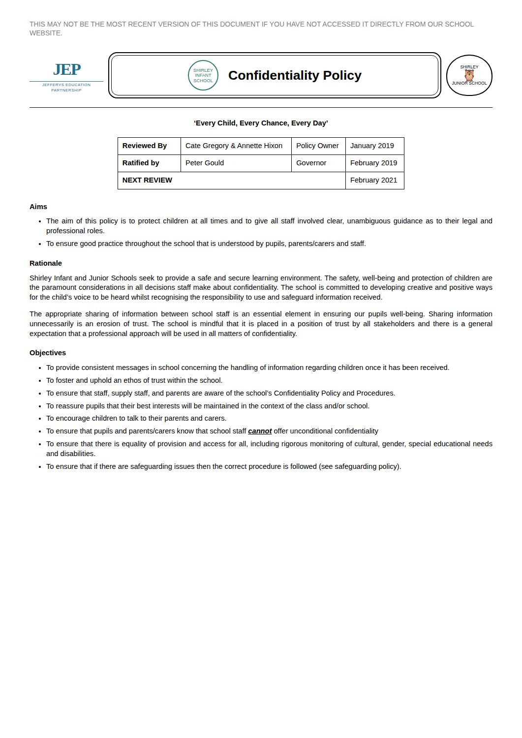THIS MAY NOT BE THE MOST RECENT VERSION OF THIS DOCUMENT IF YOU HAVE NOT ACCESSED IT DIRECTLY FROM OUR SCHOOL WEBSITE.
JEP
JEFFERYS EDUCATION PARTNERSHIP
SHIRLEY
INFANT
SCHOOL
Confidentiality Policy
SHIRLEY
🦉
JUNIOR SCHOOL
‘Every Child, Every Chance, Every Day’
| Reviewed By | Cate Gregory & Annette Hixon | Policy Owner | January 2019 |
| Ratified by | Peter Gould | Governor | February 2019 |
| NEXT REVIEW | February 2021 |
Aims
The aim of this policy is to protect children at all times and to give all staff involved clear, unambiguous guidance as to their legal and professional roles.
To ensure good practice throughout the school that is understood by pupils, parents/carers and staff.
Rationale
Shirley Infant and Junior Schools seek to provide a safe and secure learning environment. The safety, well-being and protection of children are the paramount considerations in all decisions staff make about confidentiality. The school is committed to developing creative and positive ways for the child’s voice to be heard whilst recognising the responsibility to use and safeguard information received.
The appropriate sharing of information between school staff is an essential element in ensuring our pupils well-being. Sharing information unnecessarily is an erosion of trust. The school is mindful that it is placed in a position of trust by all stakeholders and there is a general expectation that a professional approach will be used in all matters of confidentiality.
Objectives
To provide consistent messages in school concerning the handling of information regarding children once it has been received.
To foster and uphold an ethos of trust within the school.
To ensure that staff, supply staff, and parents are aware of the school’s Confidentiality Policy and Procedures.
To reassure pupils that their best interests will be maintained in the context of the class and/or school.
To encourage children to talk to their parents and carers.
To ensure that pupils and parents/carers know that school staff cannot offer unconditional confidentiality
To ensure that there is equality of provision and access for all, including rigorous monitoring of cultural, gender, special educational needs and disabilities.
To ensure that if there are safeguarding issues then the correct procedure is followed (see safeguarding policy).